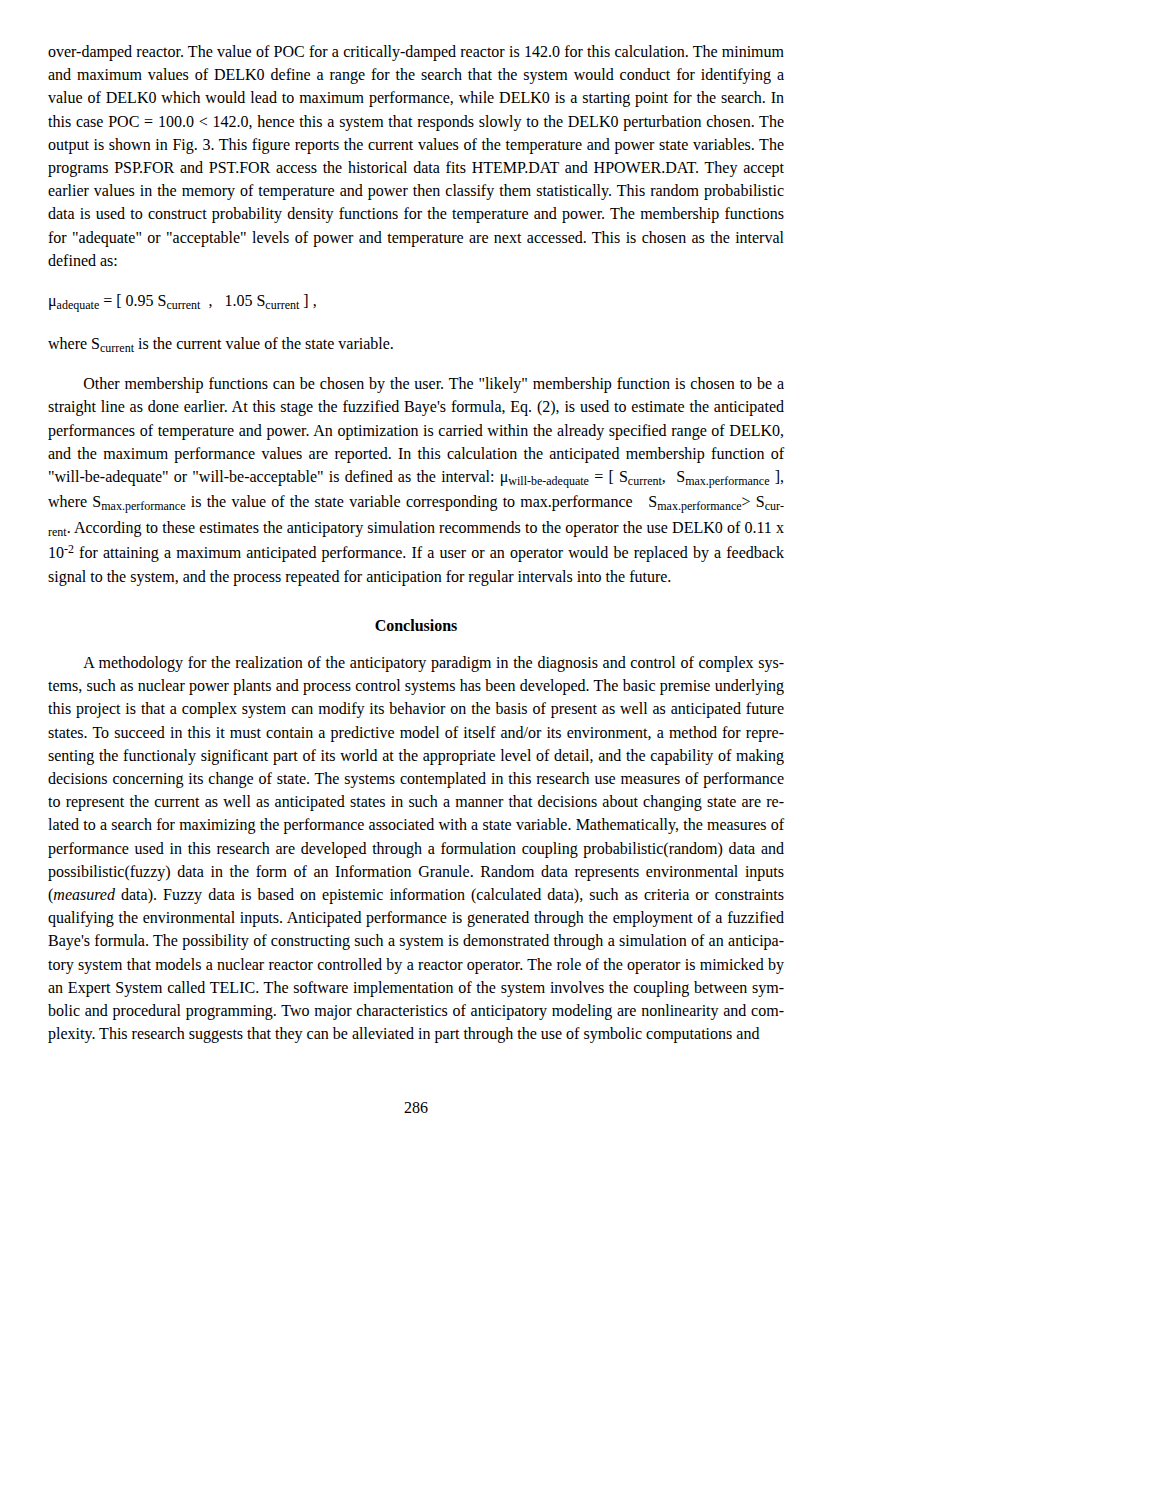over-damped reactor. The value of POC for a critically-damped reactor is 142.0 for this calculation. The minimum and maximum values of DELK0 define a range for the search that the system would conduct for identifying a value of DELK0 which would lead to maximum performance, while DELK0 is a starting point for the search. In this case POC = 100.0 < 142.0, hence this a system that responds slowly to the DELK0 perturbation chosen. The output is shown in Fig. 3. This figure reports the current values of the temperature and power state variables. The programs PSP.FOR and PST.FOR access the historical data fits HTEMP.DAT and HPOWER.DAT. They accept earlier values in the memory of temperature and power then classify them statistically. This random probabilistic data is used to construct probability density functions for the temperature and power. The membership functions for "adequate" or "acceptable" levels of power and temperature are next accessed. This is chosen as the interval defined as:
μadequate = [ 0.95 Scurrent , 1.05 Scurrent ] ,
where Scurrent is the current value of the state variable.
Other membership functions can be chosen by the user. The "likely" membership function is chosen to be a straight line as done earlier. At this stage the fuzzified Baye's formula, Eq. (2), is used to estimate the anticipated performances of temperature and power. An optimization is carried within the already specified range of DELK0, and the maximum performance values are reported. In this calculation the anticipated membership function of "will-be-adequate" or "will-be-acceptable" is defined as the interval: μwill-be-adequate = [ Scurrent, Smax.performance ], where Smax.performance is the value of the state variable corresponding to max.performance Smax.performance> Scurrent. According to these estimates the anticipatory simulation recommends to the operator the use DELK0 of 0.11 x 10-2 for attaining a maximum anticipated performance. If a user or an operator would be replaced by a feedback signal to the system, and the process repeated for anticipation for regular intervals into the future.
Conclusions
A methodology for the realization of the anticipatory paradigm in the diagnosis and control of complex systems, such as nuclear power plants and process control systems has been developed. The basic premise underlying this project is that a complex system can modify its behavior on the basis of present as well as anticipated future states. To succeed in this it must contain a predictive model of itself and/or its environment, a method for representing the functionaly significant part of its world at the appropriate level of detail, and the capability of making decisions concerning its change of state. The systems contemplated in this research use measures of performance to represent the current as well as anticipated states in such a manner that decisions about changing state are related to a search for maximizing the performance associated with a state variable. Mathematically, the measures of performance used in this research are developed through a formulation coupling probabilistic(random) data and possibilistic(fuzzy) data in the form of an Information Granule. Random data represents environmental inputs (measured data). Fuzzy data is based on epistemic information (calculated data), such as criteria or constraints qualifying the environmental inputs. Anticipated performance is generated through the employment of a fuzzified Baye's formula. The possibility of constructing such a system is demonstrated through a simulation of an anticipatory system that models a nuclear reactor controlled by a reactor operator. The role of the operator is mimicked by an Expert System called TELIC. The software implementation of the system involves the coupling between symbolic and procedural programming. Two major characteristics of anticipatory modeling are nonlinearity and complexity. This research suggests that they can be alleviated in part through the use of symbolic computations and
286